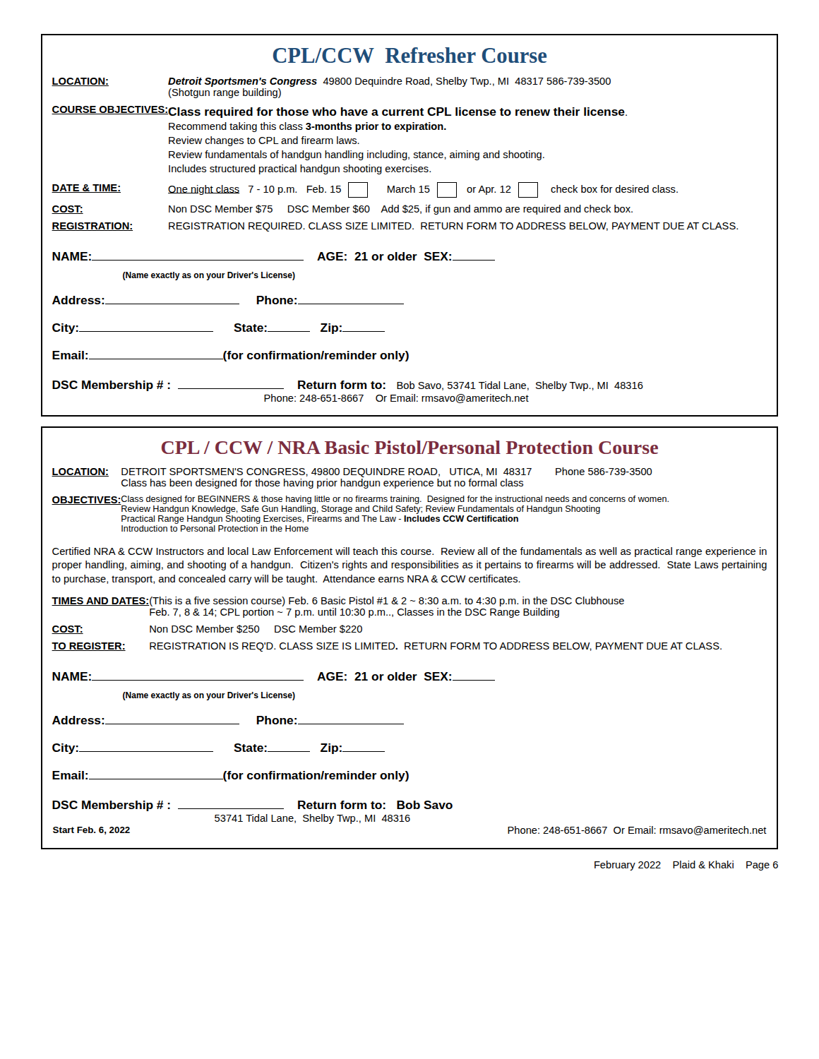CPL/CCW Refresher Course
| LOCATION: | Detroit Sportsmen's Congress 49800 Dequindre Road, Shelby Twp., MI 48317 586-739-3500 (Shotgun range building) |
| COURSE OBJECTIVES: | Class required for those who have a current CPL license to renew their license . Recommend taking this class 3-months prior to expiration. Review changes to CPL and firearm laws. Review fundamentals of handgun handling including, stance, aiming and shooting. Includes structured practical handgun shooting exercises. |
| DATE & TIME: | One night class 7 - 10 p.m. Feb. 15 March 15 or Apr. 12 check box for desired class. |
| COST: | Non DSC Member $75 DSC Member $60 Add $25, if gun and ammo are required and check box. |
| REGISTRATION: | REGISTRATION REQUIRED. CLASS SIZE LIMITED. RETURN FORM TO ADDRESS BELOW, PAYMENT DUE AT CLASS. |
| NAME: AGE: 21 or older SEX: |
| (Name exactly as on your Driver's License) |
| Address: Phone: |
| City: State: Zip: |
| Email: (for confirmation/reminder only) |
DSC Membership # : Return form to: Bob Savo, 53741 Tidal Lane, Shelby Twp., MI 48316 Phone: 248-651-8667 Or Email: rmsavo@ameritech.net
CPL / CCW / NRA Basic Pistol/Personal Protection Course
| LOCATION: | DETROIT SPORTSMEN'S CONGRESS, 49800 DEQUINDRE ROAD, UTICA, MI 48317 Phone 586-739-3500 Class has been designed for those having prior handgun experience but no formal class |
| OBJECTIVES: | Class designed for BEGINNERS & those having little or no firearms training. Designed for the instructional needs and concerns of women. Review Handgun Knowledge, Safe Gun Handling, Storage and Child Safety; Review Fundamentals of Handgun Shooting Practical Range Handgun Shooting Exercises, Firearms and The Law - Includes CCW Certification Introduction to Personal Protection in the Home |
Certified NRA & CCW Instructors and local Law Enforcement will teach this course. Review all of the fundamentals as well as practical range experience in proper handling, aiming, and shooting of a handgun. Citizen's rights and responsibilities as it pertains to firearms will be addressed. State Laws pertaining to purchase, transport, and concealed carry will be taught. Attendance earns NRA & CCW certificates.
| TIMES AND DATES: | (This is a five session course) Feb. 6 Basic Pistol #1 & 2 ~ 8:30 a.m. to 4:30 p.m. in the DSC Clubhouse Feb. 7, 8 & 14; CPL portion ~ 7 p.m. until 10:30 p.m.., Classes in the DSC Range Building |
| COST: | Non DSC Member $250 DSC Member $220 |
| TO REGISTER: | REGISTRATION IS REQ'D. CLASS SIZE IS LIMITED . RETURN FORM TO ADDRESS BELOW, PAYMENT DUE AT CLASS. |
| NAME: AGE: 21 or older SEX: |
| (Name exactly as on your Driver's License) |
| Address: Phone: |
| City: State: Zip: |
| Email: (for confirmation/reminder only) |
DSC Membership # : Return form to: Bob Savo 53741 Tidal Lane, Shelby Twp., MI 48316
| Start Feb. 6, 2022 | Phone: 248-651-8667 Or Email: rmsavo@ameritech.net |
February 2022 Plaid & Khaki Page 6